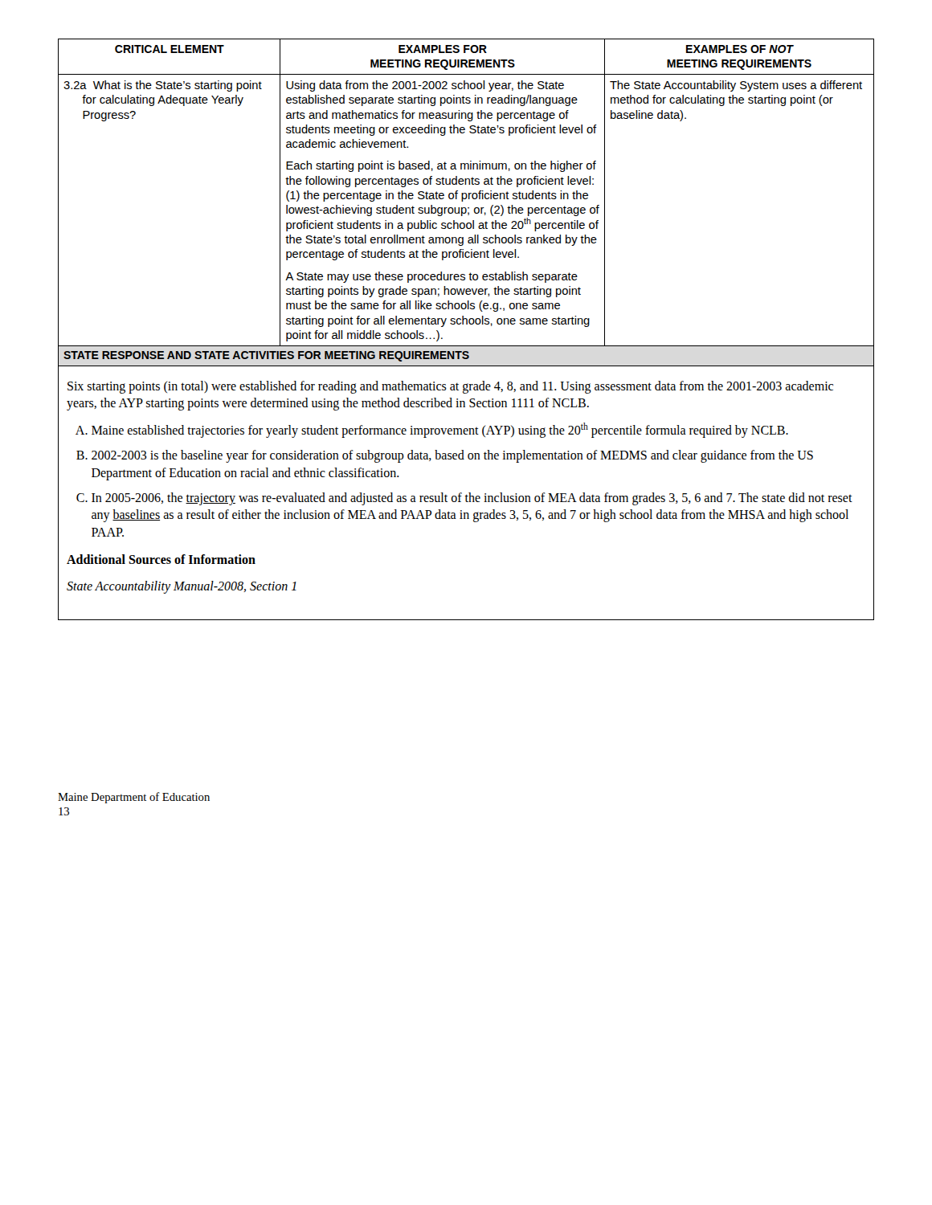| CRITICAL ELEMENT | EXAMPLES FOR MEETING REQUIREMENTS | EXAMPLES OF NOT MEETING REQUIREMENTS |
| --- | --- | --- |
| 3.2a What is the State’s starting point for calculating Adequate Yearly Progress? | Using data from the 2001-2002 school year, the State established separate starting points in reading/language arts and mathematics for measuring the percentage of students meeting or exceeding the State’s proficient level of academic achievement. Each starting point is based, at a minimum, on the higher of the following percentages of students at the proficient level: (1) the percentage in the State of proficient students in the lowest-achieving student subgroup; or, (2) the percentage of proficient students in a public school at the 20 th percentile of the State’s total enrollment among all schools ranked by the percentage of students at the proficient level. A State may use these procedures to establish separate starting points by grade span; however, the starting point must be the same for all like schools (e.g., one same starting point for all elementary schools, one same starting point for all middle schools…). | The State Accountability System uses a different method for calculating the starting point (or baseline data). |
STATE RESPONSE AND STATE ACTIVITIES FOR MEETING REQUIREMENTS
Six starting points (in total) were established for reading and mathematics at grade 4, 8, and 11. Using assessment data from the 2001-2003 academic years, the AYP starting points were determined using the method described in Section 1111 of NCLB.
Maine established trajectories for yearly student performance improvement (AYP) using the 20th percentile formula required by NCLB.
2002-2003 is the baseline year for consideration of subgroup data, based on the implementation of MEDMS and clear guidance from the US Department of Education on racial and ethnic classification.
In 2005-2006, the trajectory was re-evaluated and adjusted as a result of the inclusion of MEA data from grades 3, 5, 6 and 7. The state did not reset any baselines as a result of either the inclusion of MEA and PAAP data in grades 3, 5, 6, and 7 or high school data from the MHSA and high school PAAP.
Additional Sources of Information
State Accountability Manual-2008, Section 1
Maine Department of Education
13